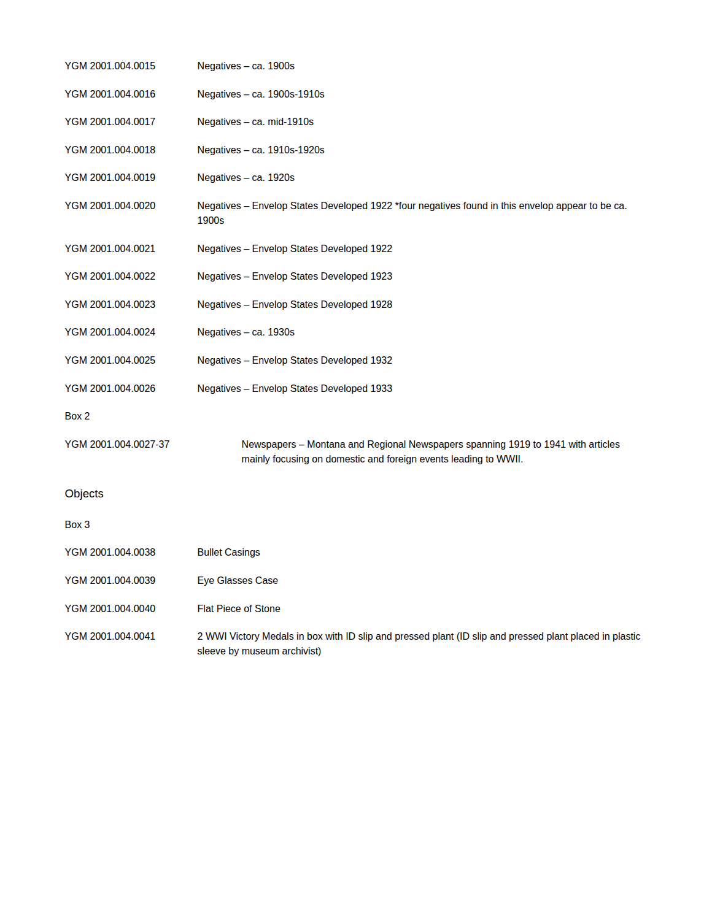YGM 2001.004.0015
Negatives – ca. 1900s
YGM 2001.004.0016
Negatives – ca. 1900s-1910s
YGM 2001.004.0017
Negatives – ca. mid-1910s
YGM 2001.004.0018
Negatives – ca. 1910s-1920s
YGM 2001.004.0019
Negatives – ca. 1920s
YGM 2001.004.0020
Negatives – Envelop States Developed 1922 *four negatives found in this envelop appear to be ca. 1900s
YGM 2001.004.0021
Negatives – Envelop States Developed 1922
YGM 2001.004.0022
Negatives – Envelop States Developed 1923
YGM 2001.004.0023
Negatives – Envelop States Developed 1928
YGM 2001.004.0024
Negatives – ca. 1930s
YGM 2001.004.0025
Negatives – Envelop States Developed 1932
YGM 2001.004.0026
Negatives – Envelop States Developed 1933
Box 2
YGM 2001.004.0027-37
Newspapers – Montana and Regional Newspapers spanning 1919 to 1941 with articles mainly focusing on domestic and foreign events leading to WWII.
Objects
Box 3
YGM 2001.004.0038
Bullet Casings
YGM 2001.004.0039
Eye Glasses Case
YGM 2001.004.0040
Flat Piece of Stone
YGM 2001.004.0041
2 WWI Victory Medals in box with ID slip and pressed plant (ID slip and pressed plant placed in plastic sleeve by museum archivist)